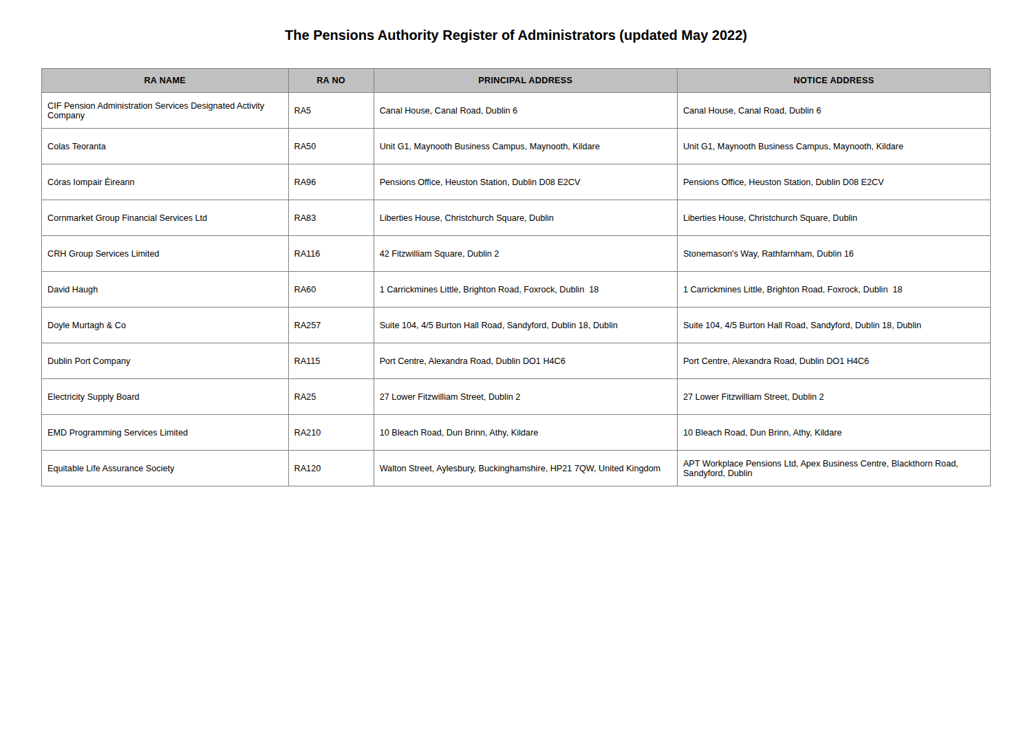The Pensions Authority Register of Administrators (updated May 2022)
| RA NAME | RA NO | PRINCIPAL ADDRESS | NOTICE ADDRESS |
| --- | --- | --- | --- |
| CIF Pension Administration Services Designated Activity Company | RA5 | Canal House, Canal Road, Dublin 6 | Canal House, Canal Road, Dublin 6 |
| Colas Teoranta | RA50 | Unit G1, Maynooth Business Campus, Maynooth, Kildare | Unit G1, Maynooth Business Campus, Maynooth, Kildare |
| Córas Iompair Éireann | RA96 | Pensions Office, Heuston Station, Dublin D08 E2CV | Pensions Office, Heuston Station, Dublin D08 E2CV |
| Cornmarket Group Financial Services Ltd | RA83 | Liberties House, Christchurch Square, Dublin | Liberties House, Christchurch Square, Dublin |
| CRH Group Services Limited | RA116 | 42 Fitzwilliam Square, Dublin 2 | Stonemason's Way, Rathfarnham, Dublin 16 |
| David Haugh | RA60 | 1 Carrickmines Little, Brighton Road, Foxrock, Dublin 18 | 1 Carrickmines Little, Brighton Road, Foxrock, Dublin 18 |
| Doyle Murtagh & Co | RA257 | Suite 104, 4/5 Burton Hall Road, Sandyford, Dublin 18, Dublin | Suite 104, 4/5 Burton Hall Road, Sandyford, Dublin 18, Dublin |
| Dublin Port Company | RA115 | Port Centre, Alexandra Road, Dublin DO1 H4C6 | Port Centre, Alexandra Road, Dublin DO1 H4C6 |
| Electricity Supply Board | RA25 | 27 Lower Fitzwilliam Street, Dublin 2 | 27 Lower Fitzwilliam Street, Dublin 2 |
| EMD Programming Services Limited | RA210 | 10 Bleach Road, Dun Brinn, Athy, Kildare | 10 Bleach Road, Dun Brinn, Athy, Kildare |
| Equitable Life Assurance Society | RA120 | Walton Street, Aylesbury, Buckinghamshire, HP21 7QW, United Kingdom | APT Workplace Pensions Ltd, Apex Business Centre, Blackthorn Road, Sandyford, Dublin |